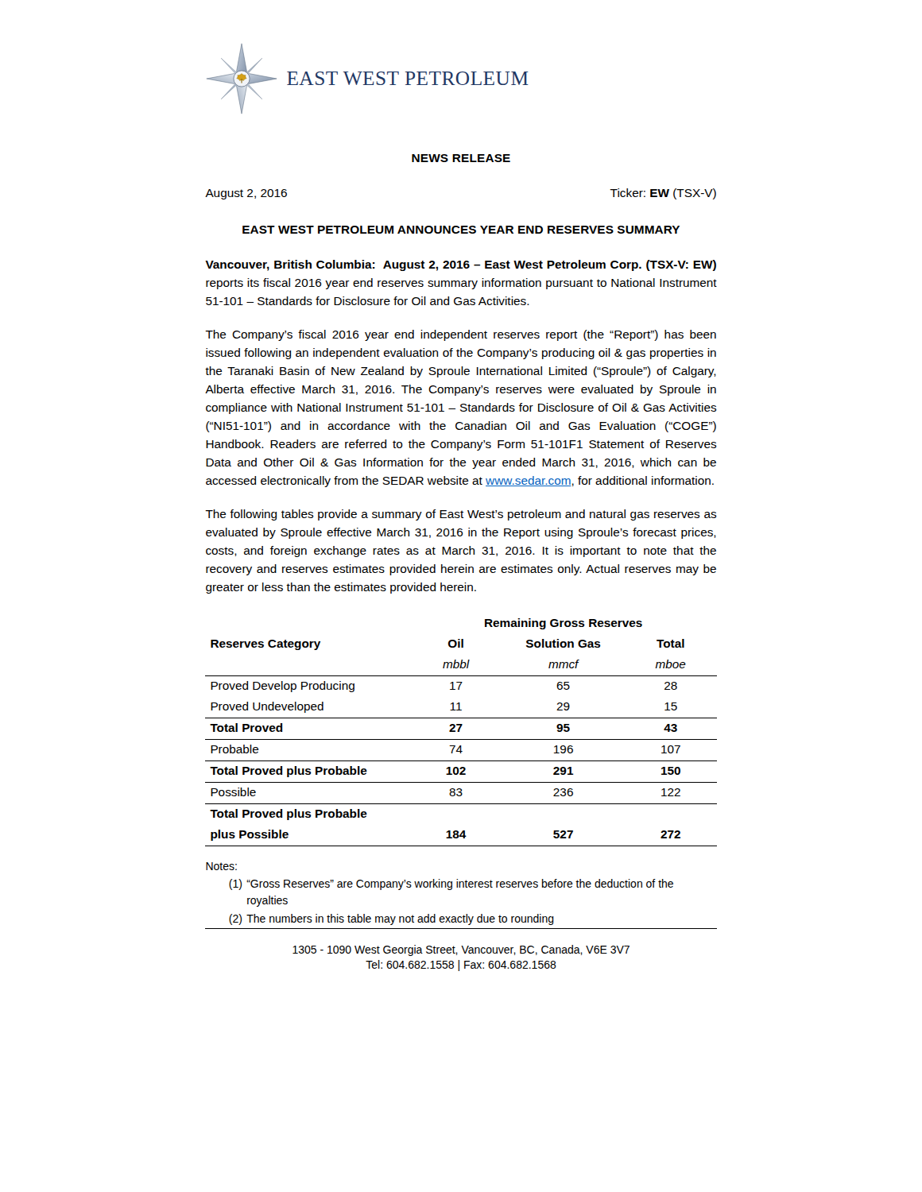EAST WEST PETROLEUM
NEWS RELEASE
August 2, 2016 Ticker: EW (TSX-V)
EAST WEST PETROLEUM ANNOUNCES YEAR END RESERVES SUMMARY
Vancouver, British Columbia: August 2, 2016 – East West Petroleum Corp. (TSX-V: EW) reports its fiscal 2016 year end reserves summary information pursuant to National Instrument 51-101 – Standards for Disclosure for Oil and Gas Activities.
The Company’s fiscal 2016 year end independent reserves report (the “Report”) has been issued following an independent evaluation of the Company’s producing oil & gas properties in the Taranaki Basin of New Zealand by Sproule International Limited (“Sproule”) of Calgary, Alberta effective March 31, 2016. The Company’s reserves were evaluated by Sproule in compliance with National Instrument 51-101 – Standards for Disclosure of Oil & Gas Activities (“NI51-101”) and in accordance with the Canadian Oil and Gas Evaluation (“COGE”) Handbook. Readers are referred to the Company’s Form 51-101F1 Statement of Reserves Data and Other Oil & Gas Information for the year ended March 31, 2016, which can be accessed electronically from the SEDAR website at www.sedar.com, for additional information.
The following tables provide a summary of East West’s petroleum and natural gas reserves as evaluated by Sproule effective March 31, 2016 in the Report using Sproule’s forecast prices, costs, and foreign exchange rates as at March 31, 2016. It is important to note that the recovery and reserves estimates provided herein are estimates only. Actual reserves may be greater or less than the estimates provided herein.
| | Remaining Gross Reserves |
| --- | --- |
| Reserves Category | Oil | Solution Gas | Total |
| | mbbl | mmcf | mboe |
| Proved Develop Producing | 17 | 65 | 28 |
| Proved Undeveloped | 11 | 29 | 15 |
| Total Proved | 27 | 95 | 43 |
| Probable | 74 | 196 | 107 |
| Total Proved plus Probable | 102 | 291 | 150 |
| Possible | 83 | 236 | 122 |
| Total Proved plus Probable | | | |
| plus Possible | 184 | 527 | 272 |
Notes:
“Gross Reserves” are Company’s working interest reserves before the deduction of the royalties
The numbers in this table may not add exactly due to rounding
1305 - 1090 West Georgia Street, Vancouver, BC, Canada, V6E 3V7
Tel: 604.682.1558 | Fax: 604.682.1568